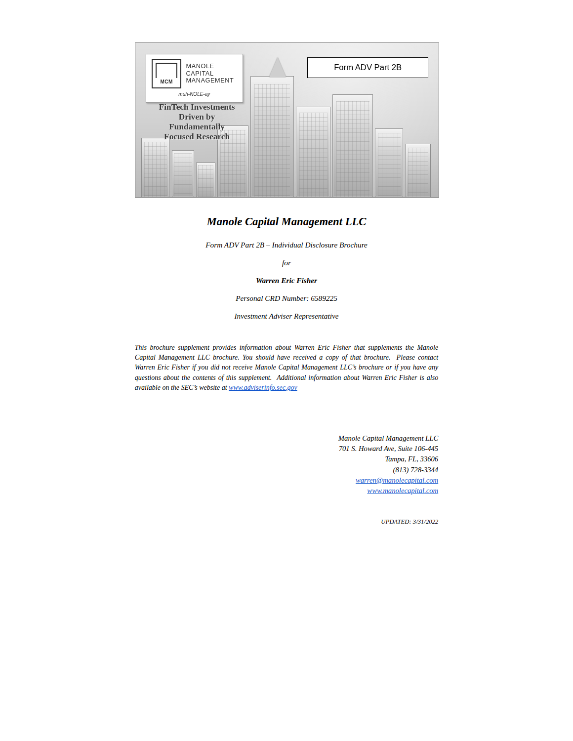MCM
MANOLE
CAPITAL
MANAGEMENT
muh‑NOLE‑ay
FinTech Investments
Driven by
Fundamentally
Focused Research
Form ADV Part 2B
Manole Capital Management LLC
Form ADV Part 2B – Individual Disclosure Brochure
for
Warren Eric Fisher
Personal CRD Number: 6589225
Investment Adviser Representative
This brochure supplement provides information about Warren Eric Fisher that supplements the Manole Capital Management LLC brochure. You should have received a copy of that brochure. Please contact Warren Eric Fisher if you did not receive Manole Capital Management LLC’s brochure or if you have any questions about the contents of this supplement. Additional information about Warren Eric Fisher is also available on the SEC’s website at www.adviserinfo.sec.gov
Manole Capital Management LLC
701 S. Howard Ave, Suite 106-445
Tampa, FL, 33606
(813) 728-3344
warren@manolecapital.com
www.manolecapital.com
UPDATED: 3/31/2022